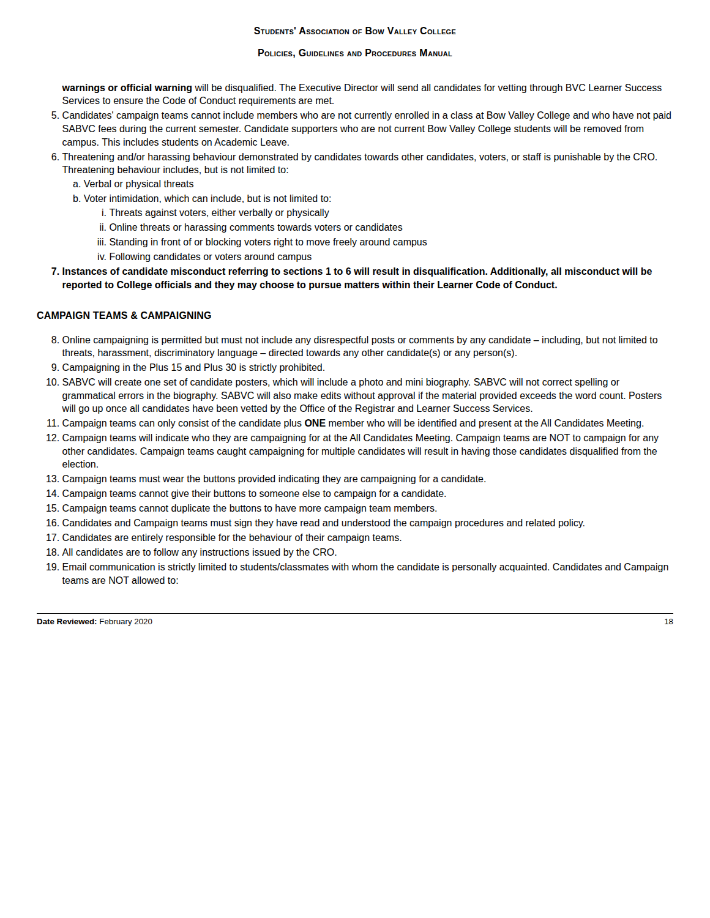Students' Association of Bow Valley College
Policies, Guidelines and Procedures Manual
warnings or official warning will be disqualified. The Executive Director will send all candidates for vetting through BVC Learner Success Services to ensure the Code of Conduct requirements are met.
Candidates' campaign teams cannot include members who are not currently enrolled in a class at Bow Valley College and who have not paid SABVC fees during the current semester. Candidate supporters who are not current Bow Valley College students will be removed from campus. This includes students on Academic Leave.
Threatening and/or harassing behaviour demonstrated by candidates towards other candidates, voters, or staff is punishable by the CRO. Threatening behaviour includes, but is not limited to:
Verbal or physical threats
Voter intimidation, which can include, but is not limited to:
Threats against voters, either verbally or physically
Online threats or harassing comments towards voters or candidates
Standing in front of or blocking voters right to move freely around campus
Following candidates or voters around campus
Instances of candidate misconduct referring to sections 1 to 6 will result in disqualification. Additionally, all misconduct will be reported to College officials and they may choose to pursue matters within their Learner Code of Conduct.
CAMPAIGN TEAMS & CAMPAIGNING
Online campaigning is permitted but must not include any disrespectful posts or comments by any candidate – including, but not limited to threats, harassment, discriminatory language – directed towards any other candidate(s) or any person(s).
Campaigning in the Plus 15 and Plus 30 is strictly prohibited.
SABVC will create one set of candidate posters, which will include a photo and mini biography. SABVC will not correct spelling or grammatical errors in the biography. SABVC will also make edits without approval if the material provided exceeds the word count. Posters will go up once all candidates have been vetted by the Office of the Registrar and Learner Success Services.
Campaign teams can only consist of the candidate plus ONE member who will be identified and present at the All Candidates Meeting.
Campaign teams will indicate who they are campaigning for at the All Candidates Meeting. Campaign teams are NOT to campaign for any other candidates. Campaign teams caught campaigning for multiple candidates will result in having those candidates disqualified from the election.
Campaign teams must wear the buttons provided indicating they are campaigning for a candidate.
Campaign teams cannot give their buttons to someone else to campaign for a candidate.
Campaign teams cannot duplicate the buttons to have more campaign team members.
Candidates and Campaign teams must sign they have read and understood the campaign procedures and related policy.
Candidates are entirely responsible for the behaviour of their campaign teams.
All candidates are to follow any instructions issued by the CRO.
Email communication is strictly limited to students/classmates with whom the candidate is personally acquainted. Candidates and Campaign teams are NOT allowed to:
Date Reviewed: February 2020
18